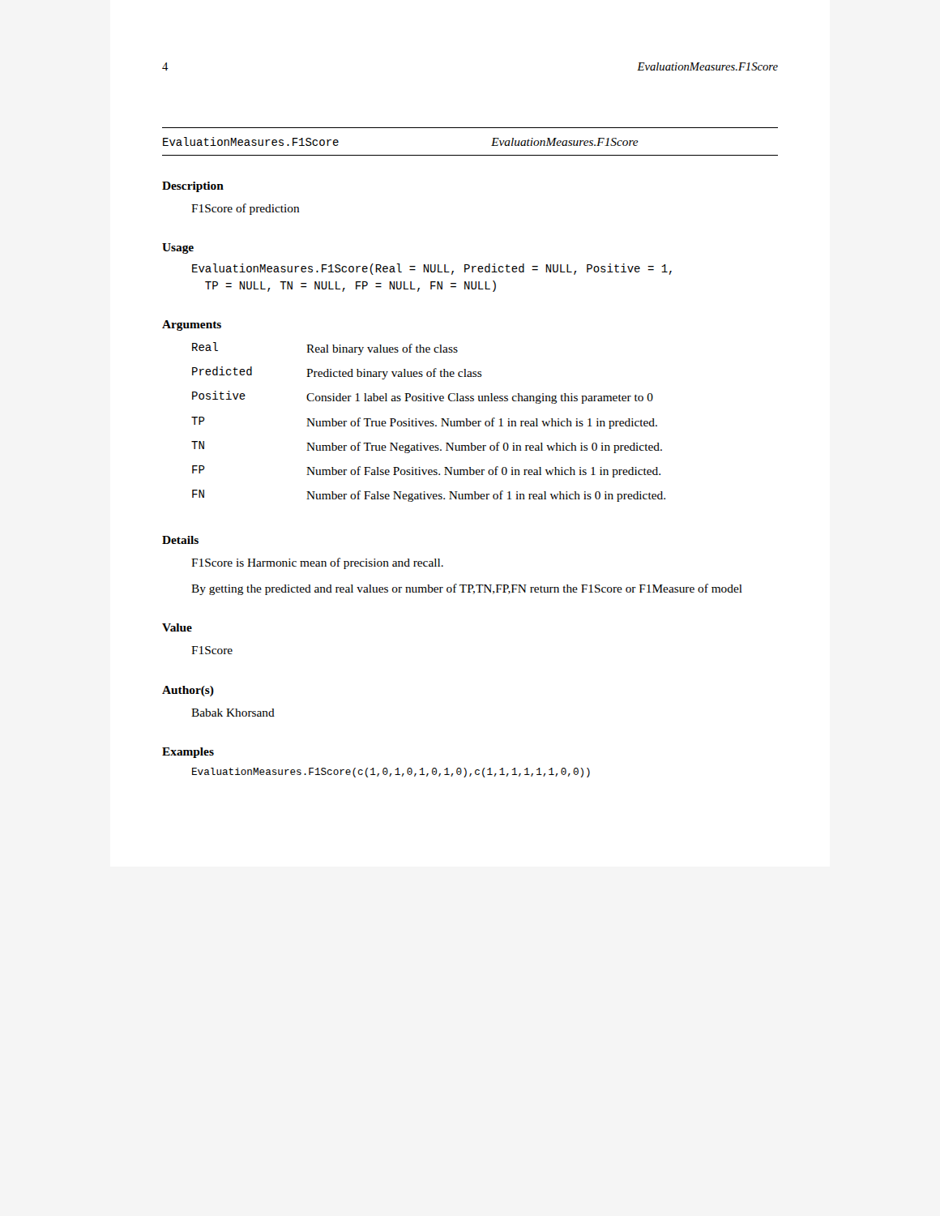4 EvaluationMeasures.F1Score
EvaluationMeasures.F1Score EvaluationMeasures.F1Score
Description
F1Score of prediction
Usage
EvaluationMeasures.F1Score(Real = NULL, Predicted = NULL, Positive = 1,
  TP = NULL, TN = NULL, FP = NULL, FN = NULL)
Arguments
| Real | Real binary values of the class |
| Predicted | Predicted binary values of the class |
| Positive | Consider 1 label as Positive Class unless changing this parameter to 0 |
| TP | Number of True Positives. Number of 1 in real which is 1 in predicted. |
| TN | Number of True Negatives. Number of 0 in real which is 0 in predicted. |
| FP | Number of False Positives. Number of 0 in real which is 1 in predicted. |
| FN | Number of False Negatives. Number of 1 in real which is 0 in predicted. |
Details
F1Score is Harmonic mean of precision and recall.
By getting the predicted and real values or number of TP,TN,FP,FN return the F1Score or F1Measure of model
Value
F1Score
Author(s)
Babak Khorsand
Examples
EvaluationMeasures.F1Score(c(1,0,1,0,1,0,1,0),c(1,1,1,1,1,1,0,0))